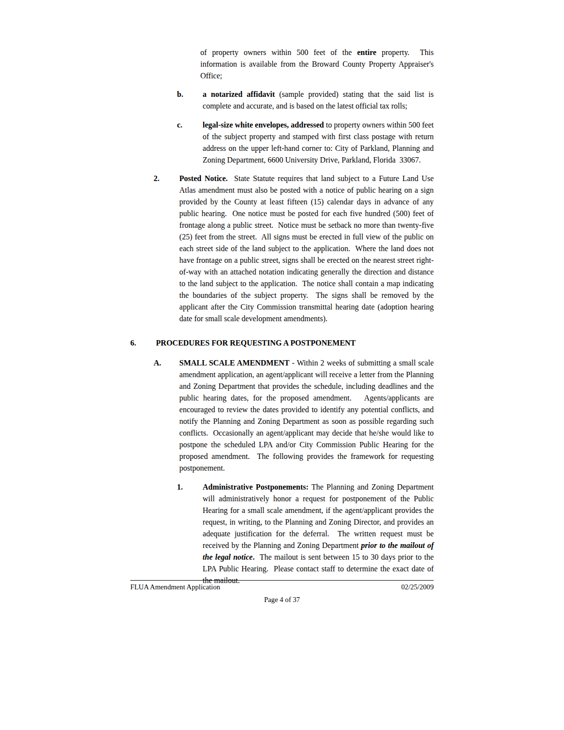of property owners within 500 feet of the entire property. This information is available from the Broward County Property Appraiser's Office;
b.
a notarized affidavit (sample provided) stating that the said list is complete and accurate, and is based on the latest official tax rolls;
c.
legal-size white envelopes, addressed to property owners within 500 feet of the subject property and stamped with first class postage with return address on the upper left-hand corner to: City of Parkland, Planning and Zoning Department, 6600 University Drive, Parkland, Florida 33067.
2.
Posted Notice. State Statute requires that land subject to a Future Land Use Atlas amendment must also be posted with a notice of public hearing on a sign provided by the County at least fifteen (15) calendar days in advance of any public hearing. One notice must be posted for each five hundred (500) feet of frontage along a public street. Notice must be setback no more than twenty-five (25) feet from the street. All signs must be erected in full view of the public on each street side of the land subject to the application. Where the land does not have frontage on a public street, signs shall be erected on the nearest street right-of-way with an attached notation indicating generally the direction and distance to the land subject to the application. The notice shall contain a map indicating the boundaries of the subject property. The signs shall be removed by the applicant after the City Commission transmittal hearing date (adoption hearing date for small scale development amendments).
6. PROCEDURES FOR REQUESTING A POSTPONEMENT
A.
SMALL SCALE AMENDMENT - Within 2 weeks of submitting a small scale amendment application, an agent/applicant will receive a letter from the Planning and Zoning Department that provides the schedule, including deadlines and the public hearing dates, for the proposed amendment. Agents/applicants are encouraged to review the dates provided to identify any potential conflicts, and notify the Planning and Zoning Department as soon as possible regarding such conflicts. Occasionally an agent/applicant may decide that he/she would like to postpone the scheduled LPA and/or City Commission Public Hearing for the proposed amendment. The following provides the framework for requesting postponement.
1.
Administrative Postponements: The Planning and Zoning Department will administratively honor a request for postponement of the Public Hearing for a small scale amendment, if the agent/applicant provides the request, in writing, to the Planning and Zoning Director, and provides an adequate justification for the deferral. The written request must be received by the Planning and Zoning Department prior to the mailout of the legal notice. The mailout is sent between 15 to 30 days prior to the LPA Public Hearing. Please contact staff to determine the exact date of the mailout.
FLUA Amendment Application 02/25/2009
Page 4 of 37